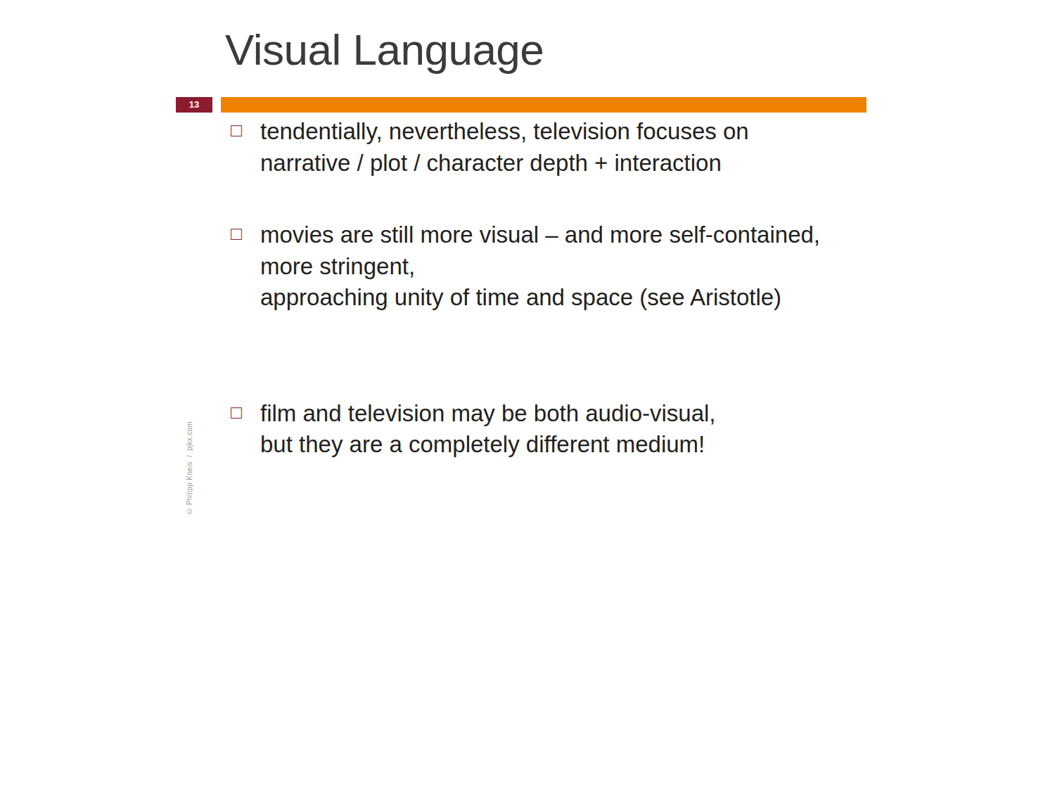Visual Language
13
tendentially, nevertheless, television focuses on narrative / plot / character depth + interaction
movies are still more visual – and more self-contained, more stringent,
approaching unity of time and space (see Aristotle)
film and television may be both audio-visual,
but they are a completely different medium!
© Philipp Kneis / pjkx.com